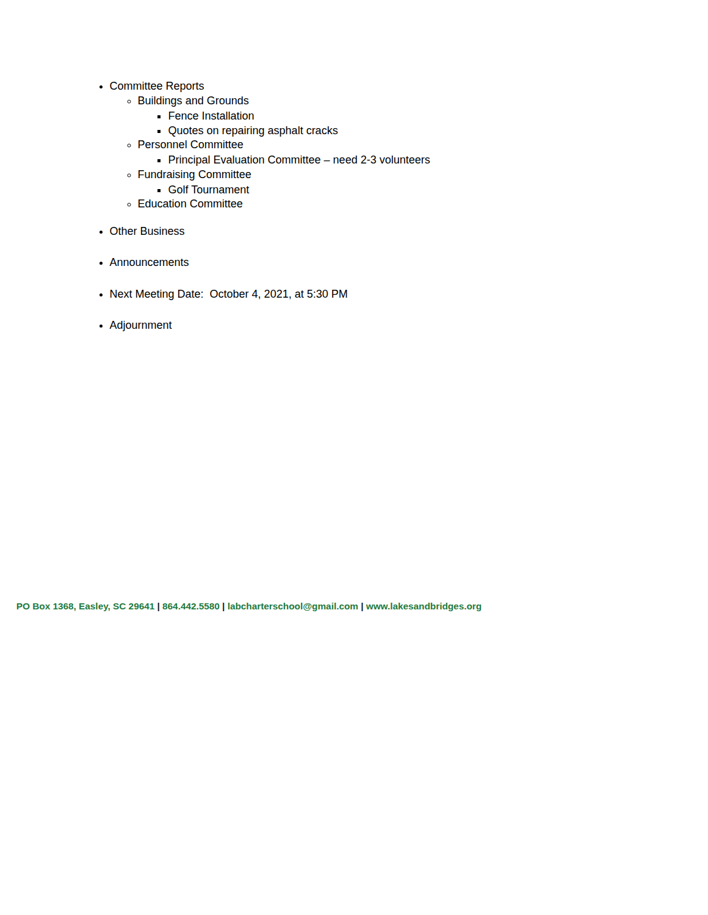Committee Reports
Buildings and Grounds
Fence Installation
Quotes on repairing asphalt cracks
Personnel Committee
Principal Evaluation Committee – need 2-3 volunteers
Fundraising Committee
Golf Tournament
Education Committee
Other Business
Announcements
Next Meeting Date: October 4, 2021, at 5:30 PM
Adjournment
PO Box 1368, Easley, SC 29641 | 864.442.5580 | labcharterschool@gmail.com | www.lakesandbridges.org